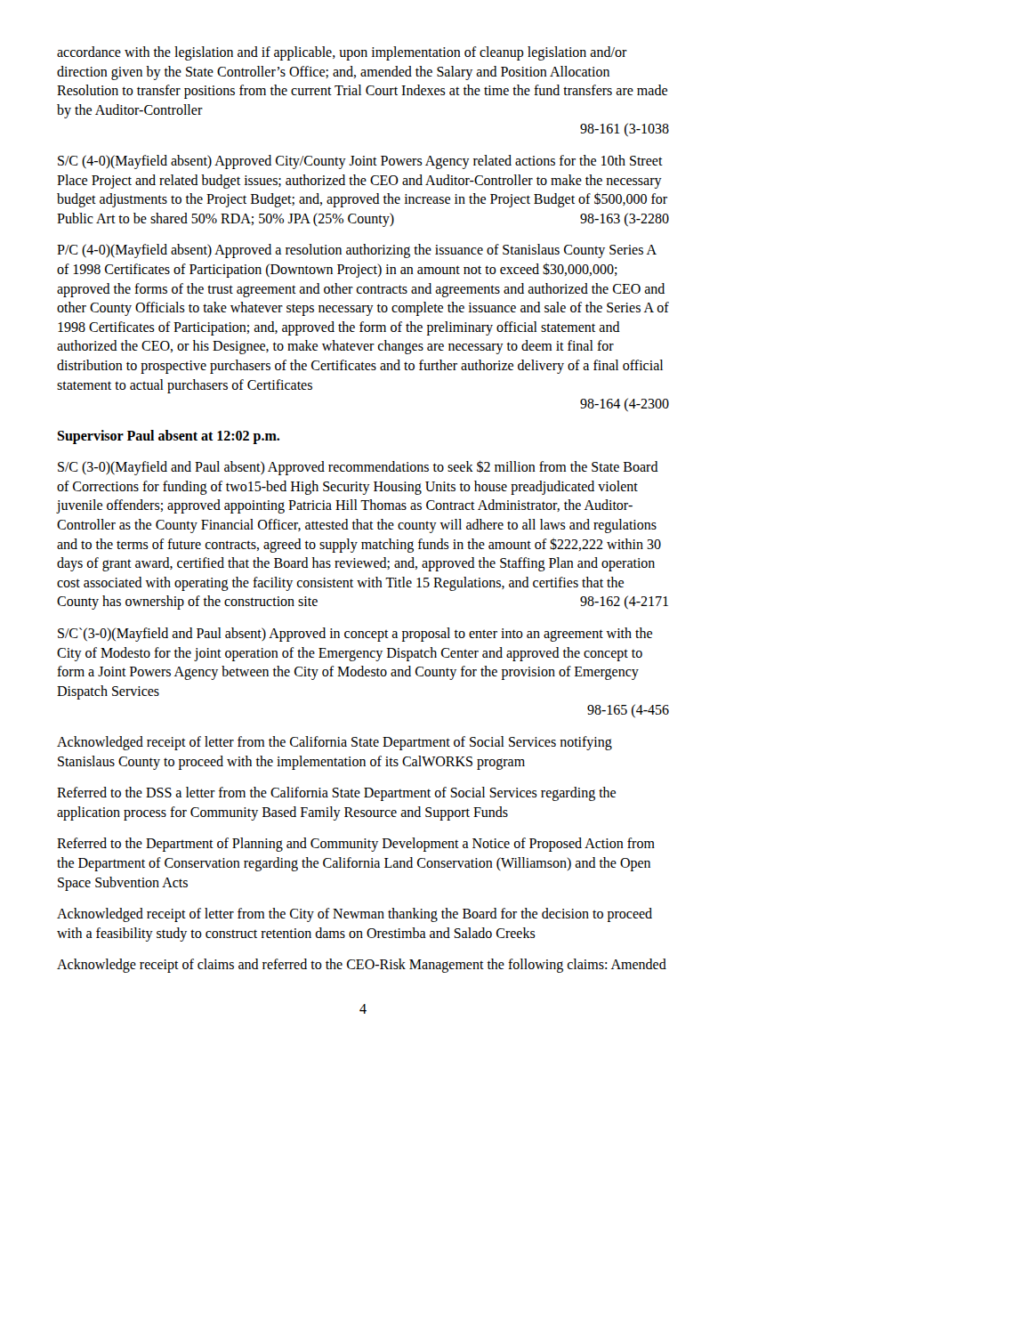accordance with the legislation and if applicable, upon implementation of cleanup legislation and/or direction given by the State Controller’s Office; and, amended the Salary and Position Allocation Resolution to transfer positions from the current Trial Court Indexes at the time the fund transfers are made by the Auditor-Controller
98-161 (3-1038
S/C (4-0)(Mayfield absent) Approved City/County Joint Powers Agency related actions for the 10th Street Place Project and related budget issues; authorized the CEO and Auditor-Controller to make the necessary budget adjustments to the Project Budget; and, approved the increase in the Project Budget of $500,000 for Public Art to be shared 50% RDA; 50% JPA (25% County) 98-163 (3-2280
P/C (4-0)(Mayfield absent) Approved a resolution authorizing the issuance of Stanislaus County Series A of 1998 Certificates of Participation (Downtown Project) in an amount not to exceed $30,000,000; approved the forms of the trust agreement and other contracts and agreements and authorized the CEO and other County Officials to take whatever steps necessary to complete the issuance and sale of the Series A of 1998 Certificates of Participation; and, approved the form of the preliminary official statement and authorized the CEO, or his Designee, to make whatever changes are necessary to deem it final for distribution to prospective purchasers of the Certificates and to further authorize delivery of a final official statement to actual purchasers of Certificates
98-164 (4-2300
Supervisor Paul absent at 12:02 p.m.
S/C (3-0)(Mayfield and Paul absent) Approved recommendations to seek $2 million from the State Board of Corrections for funding of two15-bed High Security Housing Units to house preadjudicated violent juvenile offenders; approved appointing Patricia Hill Thomas as Contract Administrator, the Auditor-Controller as the County Financial Officer, attested that the county will adhere to all laws and regulations and to the terms of future contracts, agreed to supply matching funds in the amount of $222,222 within 30 days of grant award, certified that the Board has reviewed; and, approved the Staffing Plan and operation cost associated with operating the facility consistent with Title 15 Regulations, and certifies that the County has ownership of the construction site 98-162 (4-2171
S/C`(3-0)(Mayfield and Paul absent) Approved in concept a proposal to enter into an agreement with the City of Modesto for the joint operation of the Emergency Dispatch Center and approved the concept to form a Joint Powers Agency between the City of Modesto and County for the provision of Emergency Dispatch Services
98-165 (4-456
Acknowledged receipt of letter from the California State Department of Social Services notifying Stanislaus County to proceed with the implementation of its CalWORKS program
Referred to the DSS a letter from the California State Department of Social Services regarding the application process for Community Based Family Resource and Support Funds
Referred to the Department of Planning and Community Development a Notice of Proposed Action from the Department of Conservation regarding the California Land Conservation (Williamson) and the Open Space Subvention Acts
Acknowledged receipt of letter from the City of Newman thanking the Board for the decision to proceed with a feasibility study to construct retention dams on Orestimba and Salado Creeks
Acknowledge receipt of claims and referred to the CEO-Risk Management the following claims: Amended
4